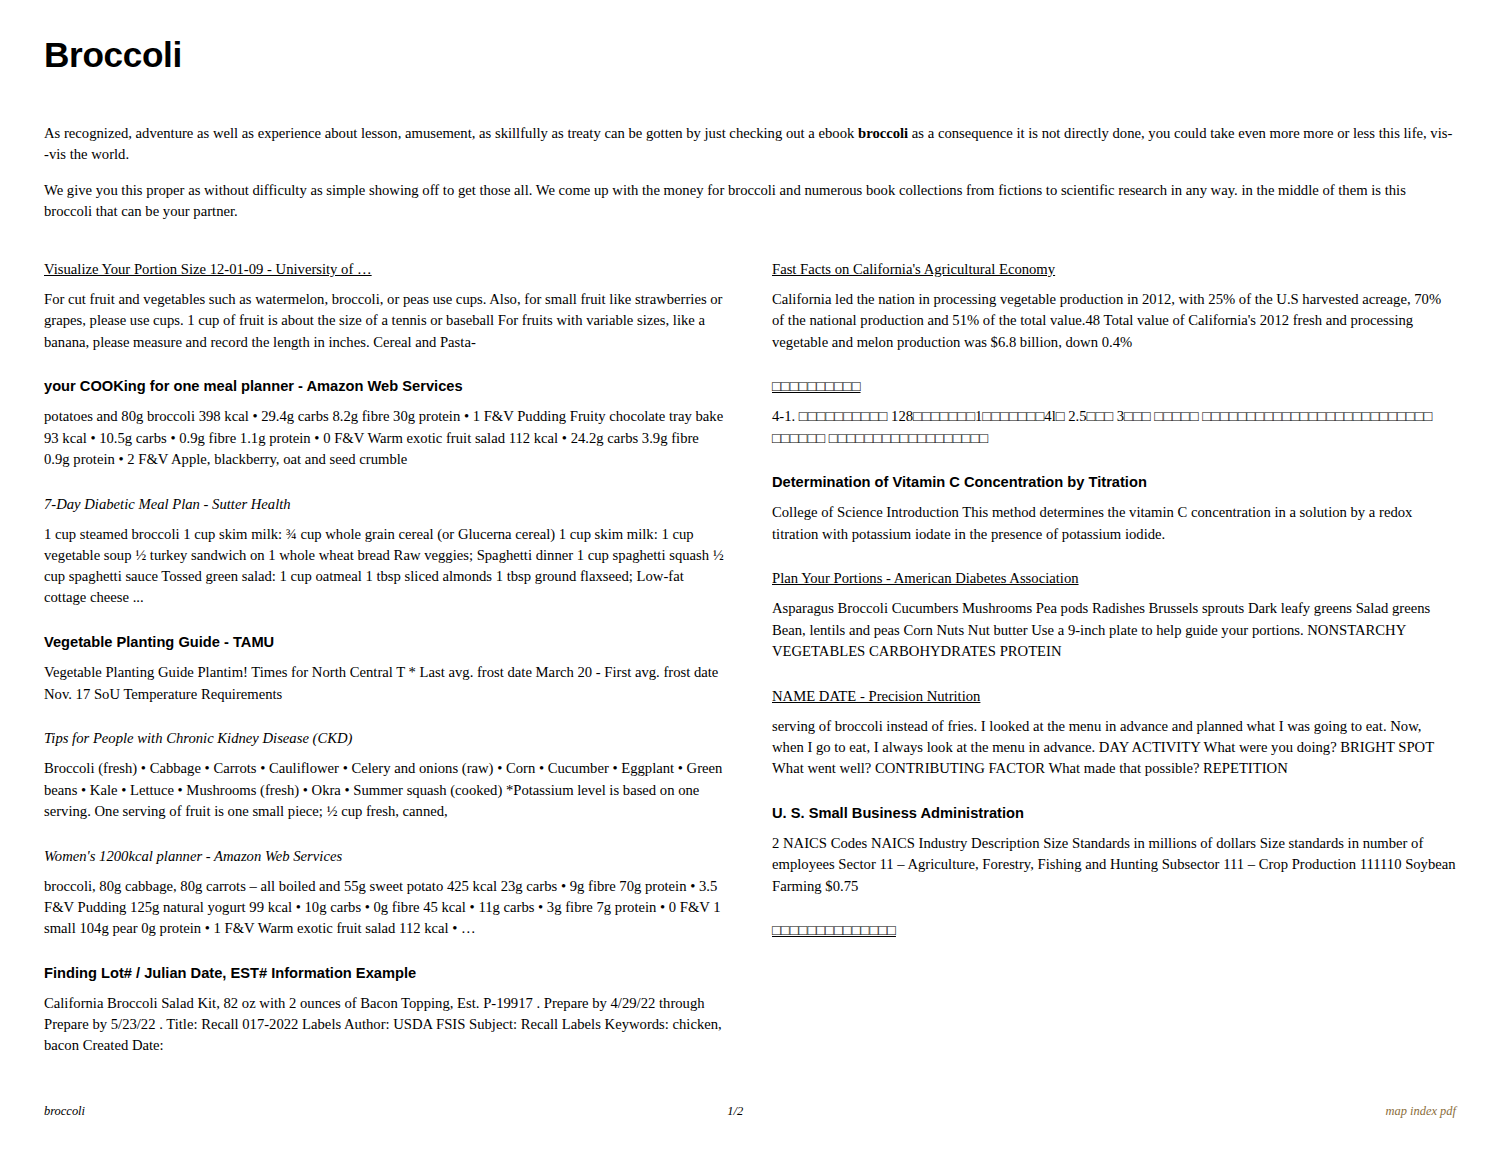Broccoli
As recognized, adventure as well as experience about lesson, amusement, as skillfully as treaty can be gotten by just checking out a ebook broccoli as a consequence it is not directly done, you could take even more more or less this life, vis--vis the world.
We give you this proper as without difficulty as simple showing off to get those all. We come up with the money for broccoli and numerous book collections from fictions to scientific research in any way. in the middle of them is this broccoli that can be your partner.
Visualize Your Portion Size 12-01-09 - University of …
For cut fruit and vegetables such as watermelon, broccoli, or peas use cups. Also, for small fruit like strawberries or grapes, please use cups. 1 cup of fruit is about the size of a tennis or baseball For fruits with variable sizes, like a banana, please measure and record the length in inches. Cereal and Pasta-
your COOKing for one meal planner - Amazon Web Services
potatoes and 80g broccoli 398 kcal • 29.4g carbs 8.2g fibre 30g protein • 1 F&V Pudding Fruity chocolate tray bake 93 kcal • 10.5g carbs • 0.9g fibre 1.1g protein • 0 F&V Warm exotic fruit salad 112 kcal • 24.2g carbs 3.9g fibre 0.9g protein • 2 F&V Apple, blackberry, oat and seed crumble
7-Day Diabetic Meal Plan - Sutter Health
1 cup steamed broccoli 1 cup skim milk: ¾ cup whole grain cereal (or Glucerna cereal) 1 cup skim milk: 1 cup vegetable soup ½ turkey sandwich on 1 whole wheat bread Raw veggies; Spaghetti dinner 1 cup spaghetti squash ½ cup spaghetti sauce Tossed green salad: 1 cup oatmeal 1 tbsp sliced almonds 1 tbsp ground flaxseed; Low-fat cottage cheese ...
Vegetable Planting Guide - TAMU
Vegetable Planting Guide Plantim! Times for North Central T * Last avg. frost date March 20 - First avg. frost date Nov. 17 SoU Temperature Requirements
Tips for People with Chronic Kidney Disease (CKD)
Broccoli (fresh) • Cabbage • Carrots • Cauliflower • Celery and onions (raw) • Corn • Cucumber • Eggplant • Green beans • Kale • Lettuce • Mushrooms (fresh) • Okra • Summer squash (cooked) *Potassium level is based on one serving. One serving of fruit is one small piece; ½ cup fresh, canned,
Women's 1200kcal planner - Amazon Web Services
broccoli, 80g cabbage, 80g carrots – all boiled and 55g sweet potato 425 kcal 23g carbs • 9g fibre 70g protein • 3.5 F&V Pudding 125g natural yogurt 99 kcal • 10g carbs • 0g fibre 45 kcal • 11g carbs • 3g fibre 7g protein • 0 F&V 1 small 104g pear 0g protein • 1 F&V Warm exotic fruit salad 112 kcal • …
Finding Lot# / Julian Date, EST# Information Example
California Broccoli Salad Kit, 82 oz with 2 ounces of Bacon Topping, Est. P-19917 . Prepare by 4/29/22 through Prepare by 5/23/22 . Title: Recall 017-2022 Labels Author: USDA FSIS Subject: Recall Labels Keywords: chicken, bacon Created Date:
Fast Facts on California's Agricultural Economy
California led the nation in processing vegetable production in 2012, with 25% of the U.S harvested acreage, 70% of the national production and 51% of the total value.48 Total value of California's 2012 fresh and processing vegetable and melon production was $6.8 billion, down 0.4%
□□□□□□□□□□
4-1. □□□□□□□□□□ 128□□□□□□□1□□□□□□□4l□ 2.5□□□ 3□□□ □□□□□ □□□□□□□□□□□□□□□□□□□□□□□□□□ □□□□□□ □□□□□□□□□□□□□□□□□□
Determination of Vitamin C Concentration by Titration
College of Science Introduction This method determines the vitamin C concentration in a solution by a redox titration with potassium iodate in the presence of potassium iodide.
Plan Your Portions - American Diabetes Association
Asparagus Broccoli Cucumbers Mushrooms Pea pods Radishes Brussels sprouts Dark leafy greens Salad greens Bean, lentils and peas Corn Nuts Nut butter Use a 9-inch plate to help guide your portions. NONSTARCHY VEGETABLES CARBOHYDRATES PROTEIN
NAME DATE - Precision Nutrition
serving of broccoli instead of fries. I looked at the menu in advance and planned what I was going to eat. Now, when I go to eat, I always look at the menu in advance. DAY ACTIVITY What were you doing? BRIGHT SPOT What went well? CONTRIBUTING FACTOR What made that possible? REPETITION
U. S. Small Business Administration
2 NAICS Codes NAICS Industry Description Size Standards in millions of dollars Size standards in number of employees Sector 11 – Agriculture, Forestry, Fishing and Hunting Subsector 111 – Crop Production 111110 Soybean Farming $0.75
□□□□□□□□□□□□□□
broccoli 1/2 map index pdf